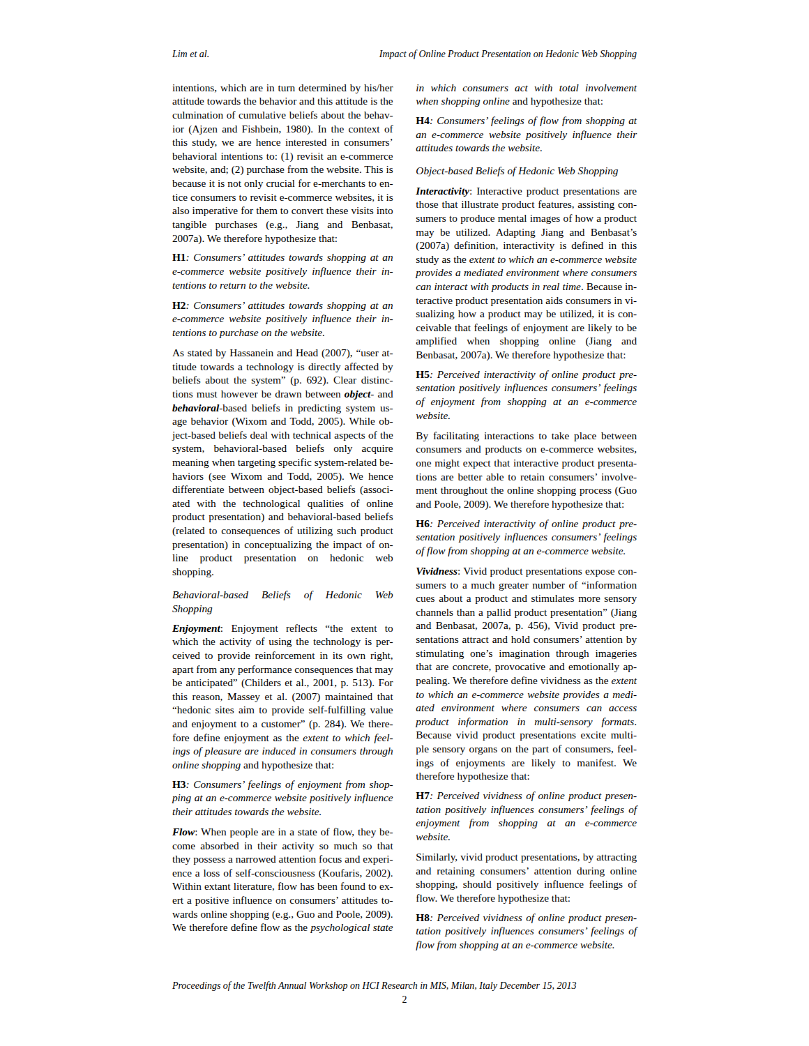Lim et al.
Impact of Online Product Presentation on Hedonic Web Shopping
intentions, which are in turn determined by his/her attitude towards the behavior and this attitude is the culmination of cumulative beliefs about the behavior (Ajzen and Fishbein, 1980). In the context of this study, we are hence interested in consumers’ behavioral intentions to: (1) revisit an e-commerce website, and; (2) purchase from the website. This is because it is not only crucial for e-merchants to entice consumers to revisit e-commerce websites, it is also imperative for them to convert these visits into tangible purchases (e.g., Jiang and Benbasat, 2007a). We therefore hypothesize that:
H1: Consumers’ attitudes towards shopping at an e-commerce website positively influence their intentions to return to the website.
H2: Consumers’ attitudes towards shopping at an e-commerce website positively influence their intentions to purchase on the website.
As stated by Hassanein and Head (2007), “user attitude towards a technology is directly affected by beliefs about the system” (p. 692). Clear distinctions must however be drawn between object- and behavioral-based beliefs in predicting system usage behavior (Wixom and Todd, 2005). While object-based beliefs deal with technical aspects of the system, behavioral-based beliefs only acquire meaning when targeting specific system-related behaviors (see Wixom and Todd, 2005). We hence differentiate between object-based beliefs (associated with the technological qualities of online product presentation) and behavioral-based beliefs (related to consequences of utilizing such product presentation) in conceptualizing the impact of online product presentation on hedonic web shopping.
Behavioral-based Beliefs of Hedonic Web Shopping
Enjoyment: Enjoyment reflects “the extent to which the activity of using the technology is perceived to provide reinforcement in its own right, apart from any performance consequences that may be anticipated” (Childers et al., 2001, p. 513). For this reason, Massey et al. (2007) maintained that “hedonic sites aim to provide self-fulfilling value and enjoyment to a customer” (p. 284). We therefore define enjoyment as the extent to which feelings of pleasure are induced in consumers through online shopping and hypothesize that:
H3: Consumers’ feelings of enjoyment from shopping at an e-commerce website positively influence their attitudes towards the website.
Flow: When people are in a state of flow, they become absorbed in their activity so much so that they possess a narrowed attention focus and experience a loss of self-consciousness (Koufaris, 2002). Within extant literature, flow has been found to exert a positive influence on consumers’ attitudes towards online shopping (e.g., Guo and Poole, 2009). We therefore define flow as the psychological state in which consumers act with total involvement when shopping online and hypothesize that:
H4: Consumers’ feelings of flow from shopping at an e-commerce website positively influence their attitudes towards the website.
Object-based Beliefs of Hedonic Web Shopping
Interactivity: Interactive product presentations are those that illustrate product features, assisting consumers to produce mental images of how a product may be utilized. Adapting Jiang and Benbasat’s (2007a) definition, interactivity is defined in this study as the extent to which an e-commerce website provides a mediated environment where consumers can interact with products in real time. Because interactive product presentation aids consumers in visualizing how a product may be utilized, it is conceivable that feelings of enjoyment are likely to be amplified when shopping online (Jiang and Benbasat, 2007a). We therefore hypothesize that:
H5: Perceived interactivity of online product presentation positively influences consumers’ feelings of enjoyment from shopping at an e-commerce website.
By facilitating interactions to take place between consumers and products on e-commerce websites, one might expect that interactive product presentations are better able to retain consumers’ involvement throughout the online shopping process (Guo and Poole, 2009). We therefore hypothesize that:
H6: Perceived interactivity of online product presentation positively influences consumers’ feelings of flow from shopping at an e-commerce website.
Vividness: Vivid product presentations expose consumers to a much greater number of “information cues about a product and stimulates more sensory channels than a pallid product presentation” (Jiang and Benbasat, 2007a, p. 456), Vivid product presentations attract and hold consumers’ attention by stimulating one’s imagination through imageries that are concrete, provocative and emotionally appealing. We therefore define vividness as the extent to which an e-commerce website provides a mediated environment where consumers can access product information in multi-sensory formats. Because vivid product presentations excite multiple sensory organs on the part of consumers, feelings of enjoyments are likely to manifest. We therefore hypothesize that:
H7: Perceived vividness of online product presentation positively influences consumers’ feelings of enjoyment from shopping at an e-commerce website.
Similarly, vivid product presentations, by attracting and retaining consumers’ attention during online shopping, should positively influence feelings of flow. We therefore hypothesize that:
H8: Perceived vividness of online product presentation positively influences consumers’ feelings of flow from shopping at an e-commerce website.
Proceedings of the Twelfth Annual Workshop on HCI Research in MIS, Milan, Italy December 15, 2013
2